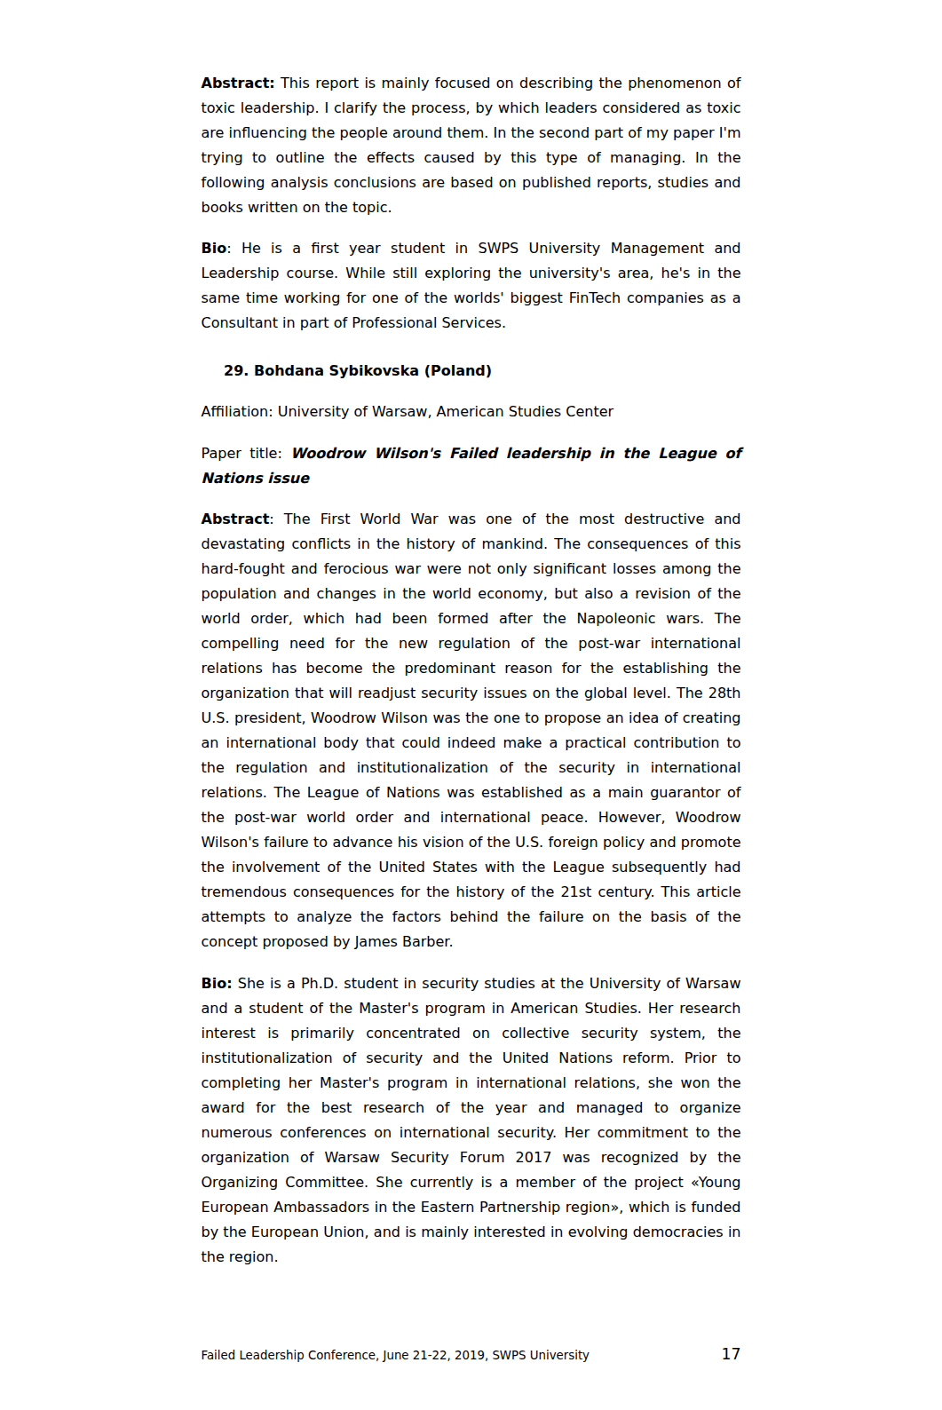Abstract: This report is mainly focused on describing the phenomenon of toxic leadership. I clarify the process, by which leaders considered as toxic are influencing the people around them. In the second part of my paper I'm trying to outline the effects caused by this type of managing. In the following analysis conclusions are based on published reports, studies and books written on the topic.
Bio: He is a first year student in SWPS University Management and Leadership course. While still exploring the university's area, he's in the same time working for one of the worlds' biggest FinTech companies as a Consultant in part of Professional Services.
29. Bohdana Sybikovska (Poland)
Affiliation: University of Warsaw, American Studies Center
Paper title: Woodrow Wilson's Failed leadership in the League of Nations issue
Abstract: The First World War was one of the most destructive and devastating conflicts in the history of mankind. The consequences of this hard-fought and ferocious war were not only significant losses among the population and changes in the world economy, but also a revision of the world order, which had been formed after the Napoleonic wars. The compelling need for the new regulation of the post-war international relations has become the predominant reason for the establishing the organization that will readjust security issues on the global level. The 28th U.S. president, Woodrow Wilson was the one to propose an idea of creating an international body that could indeed make a practical contribution to the regulation and institutionalization of the security in international relations. The League of Nations was established as a main guarantor of the post-war world order and international peace. However, Woodrow Wilson's failure to advance his vision of the U.S. foreign policy and promote the involvement of the United States with the League subsequently had tremendous consequences for the history of the 21st century. This article attempts to analyze the factors behind the failure on the basis of the concept proposed by James Barber.
Bio: She is a Ph.D. student in security studies at the University of Warsaw and a student of the Master's program in American Studies. Her research interest is primarily concentrated on collective security system, the institutionalization of security and the United Nations reform. Prior to completing her Master's program in international relations, she won the award for the best research of the year and managed to organize numerous conferences on international security. Her commitment to the organization of Warsaw Security Forum 2017 was recognized by the Organizing Committee. She currently is a member of the project «Young European Ambassadors in the Eastern Partnership region», which is funded by the European Union, and is mainly interested in evolving democracies in the region.
Failed Leadership Conference, June 21-22, 2019, SWPS University 17